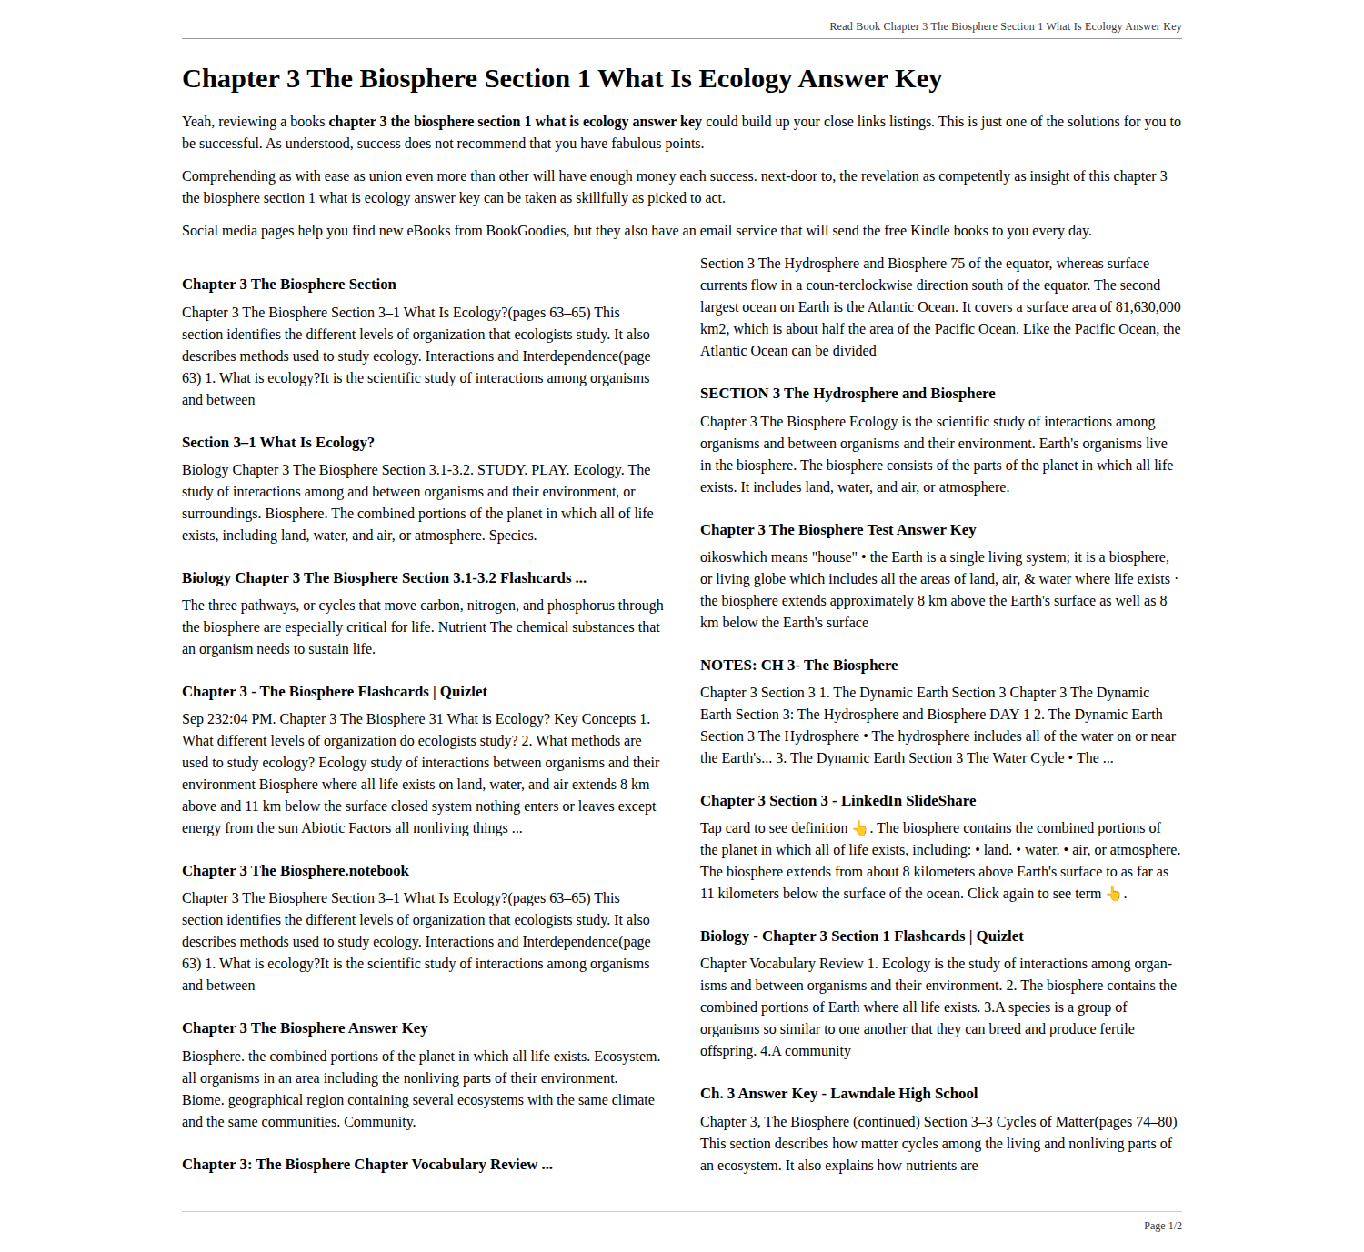Read Book Chapter 3 The Biosphere Section 1 What Is Ecology Answer Key
Chapter 3 The Biosphere Section 1 What Is Ecology Answer Key
Yeah, reviewing a books chapter 3 the biosphere section 1 what is ecology answer key could build up your close links listings. This is just one of the solutions for you to be successful. As understood, success does not recommend that you have fabulous points.
Comprehending as with ease as union even more than other will have enough money each success. next-door to, the revelation as competently as insight of this chapter 3 the biosphere section 1 what is ecology answer key can be taken as skillfully as picked to act.
Social media pages help you find new eBooks from BookGoodies, but they also have an email service that will send the free Kindle books to you every day.
Chapter 3 The Biosphere Section
Chapter 3 The Biosphere Section 3–1 What Is Ecology?(pages 63–65) This section identifies the different levels of organization that ecologists study. It also describes methods used to study ecology. Interactions and Interdependence(page 63) 1. What is ecology?It is the scientific study of interactions among organisms and between
Section 3–1 What Is Ecology?
Biology Chapter 3 The Biosphere Section 3.1-3.2. STUDY. PLAY. Ecology. The study of interactions among and between organisms and their environment, or surroundings. Biosphere. The combined portions of the planet in which all of life exists, including land, water, and air, or atmosphere. Species.
Biology Chapter 3 The Biosphere Section 3.1-3.2 Flashcards ...
The three pathways, or cycles that move carbon, nitrogen, and phosphorus through the biosphere are especially critical for life. Nutrient The chemical substances that an organism needs to sustain life.
Chapter 3 - The Biosphere Flashcards | Quizlet
Sep 232:04 PM. Chapter 3 The Biosphere 31 What is Ecology? Key Concepts 1. What different levels of organization do ecologists study? 2. What methods are used to study ecology? Ecology study of interactions between organisms and their environment Biosphere where all life exists on land, water, and air extends 8 km above and 11 km below the surface closed system nothing enters or leaves except energy from the sun Abiotic Factors all nonliving things ...
Chapter 3 The Biosphere.notebook
Chapter 3 The Biosphere Section 3–1 What Is Ecology?(pages 63–65) This section identifies the different levels of organization that ecologists study. It also describes methods used to study ecology. Interactions and Interdependence(page 63) 1. What is ecology?It is the scientific study of interactions among organisms and between
Chapter 3 The Biosphere Answer Key
Biosphere. the combined portions of the planet in which all life exists. Ecosystem. all organisms in an area including the nonliving parts of their environment. Biome. geographical region containing several ecosystems with the same climate and the same communities. Community.
Chapter 3: The Biosphere Chapter Vocabulary Review ...
Section 3 The Hydrosphere and Biosphere 75 of the equator, whereas surface currents flow in a coun-terclockwise direction south of the equator. The second largest ocean on Earth is the Atlantic Ocean. It covers a surface area of 81,630,000 km2, which is about half the area of the Pacific Ocean. Like the Pacific Ocean, the Atlantic Ocean can be divided
SECTION 3 The Hydrosphere and Biosphere
Chapter 3 The Biosphere Ecology is the scientific study of interactions among organisms and between organisms and their environment. Earth's organisms live in the biosphere. The biosphere consists of the parts of the planet in which all life exists. It includes land, water, and air, or atmosphere.
Chapter 3 The Biosphere Test Answer Key
oikoswhich means "house" • the Earth is a single living system; it is a biosphere, or living globe which includes all the areas of land, air, & water where life exists · the biosphere extends approximately 8 km above the Earth's surface as well as 8 km below the Earth's surface
NOTES: CH 3- The Biosphere
Chapter 3 Section 3 1. The Dynamic Earth Section 3 Chapter 3 The Dynamic Earth Section 3: The Hydrosphere and Biosphere DAY 1 2. The Dynamic Earth Section 3 The Hydrosphere • The hydrosphere includes all of the water on or near the Earth's... 3. The Dynamic Earth Section 3 The Water Cycle • The ...
Chapter 3 Section 3 - LinkedIn SlideShare
Tap card to see definition 👆. The biosphere contains the combined portions of the planet in which all of life exists, including: • land. • water. • air, or atmosphere. The biosphere extends from about 8 kilometers above Earth's surface to as far as 11 kilometers below the surface of the ocean. Click again to see term 👆.
Biology - Chapter 3 Section 1 Flashcards | Quizlet
Chapter Vocabulary Review 1. Ecology is the study of interactions among organ-isms and between organisms and their environment. 2. The biosphere contains the combined portions of Earth where all life exists. 3.A species is a group of organisms so similar to one another that they can breed and produce fertile offspring. 4.A community
Ch. 3 Answer Key - Lawndale High School
Chapter 3, The Biosphere (continued) Section 3–3 Cycles of Matter(pages 74–80) This section describes how matter cycles among the living and nonliving parts of an ecosystem. It also explains how nutrients are
Page 1/2